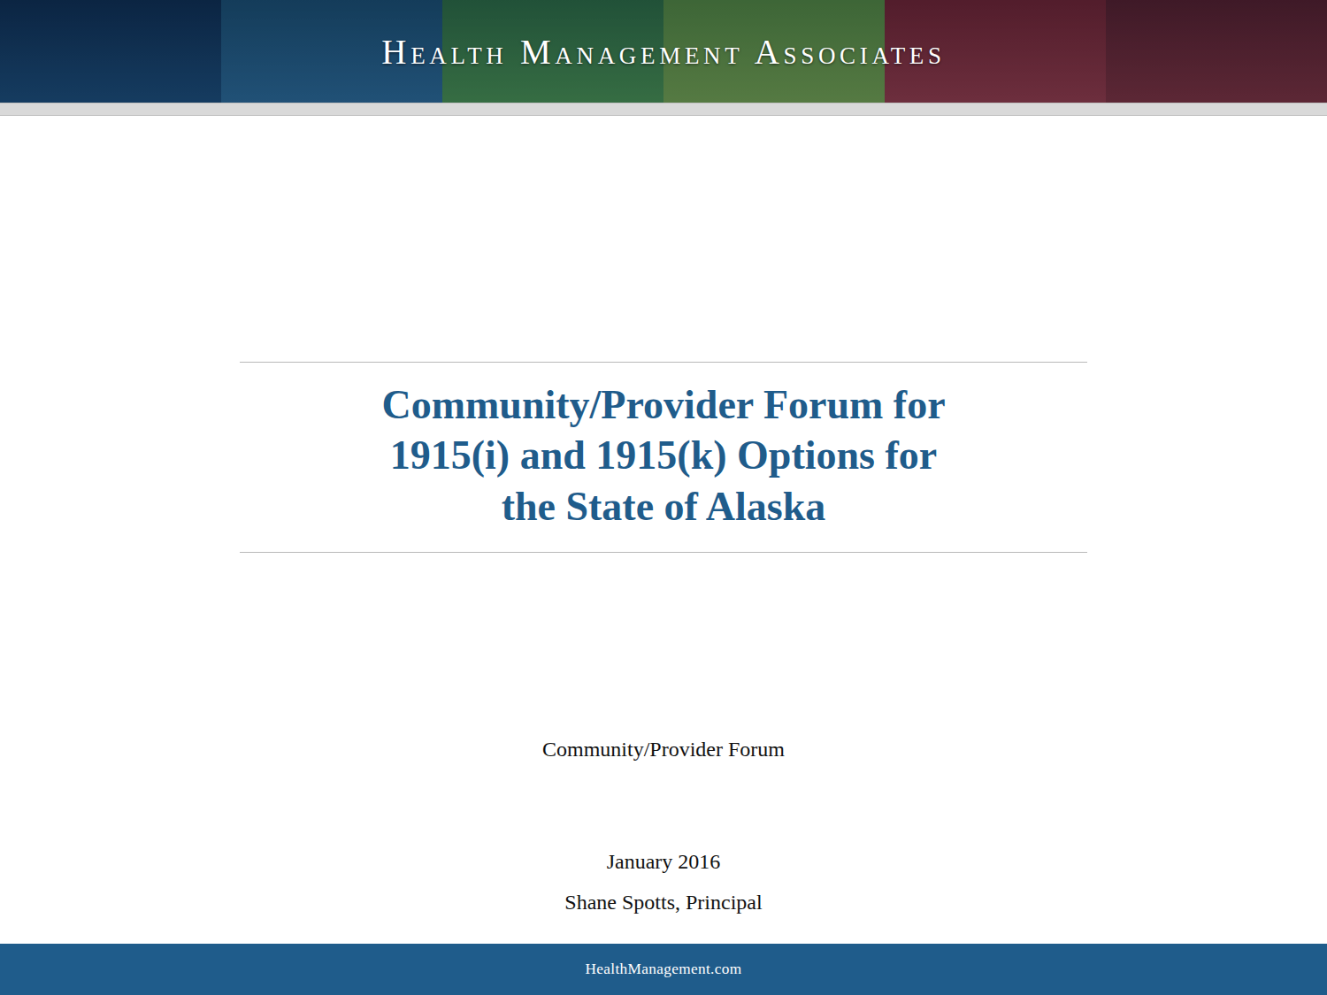Health Management Associates
Community/Provider Forum for
1915(i) and 1915(k) Options for
the State of Alaska
Community/Provider Forum
January 2016
Shane Spotts, Principal
HealthManagement.com